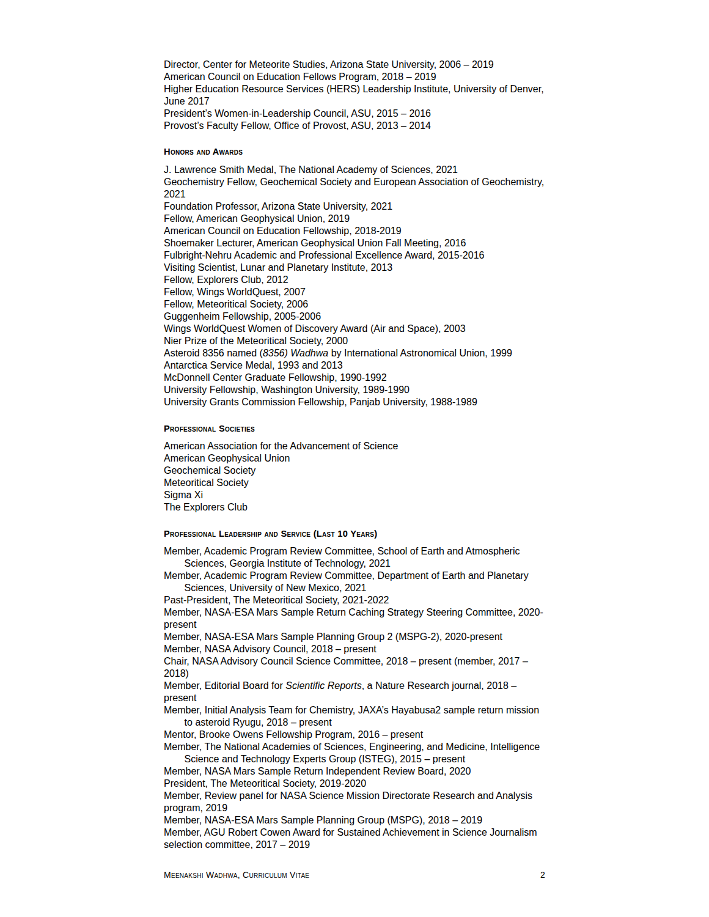Director, Center for Meteorite Studies, Arizona State University, 2006 – 2019
American Council on Education Fellows Program, 2018 – 2019
Higher Education Resource Services (HERS) Leadership Institute, University of Denver, June 2017
President’s Women-in-Leadership Council, ASU, 2015 – 2016
Provost’s Faculty Fellow, Office of Provost, ASU, 2013 – 2014
Honors and Awards
J. Lawrence Smith Medal, The National Academy of Sciences, 2021
Geochemistry Fellow, Geochemical Society and European Association of Geochemistry, 2021
Foundation Professor, Arizona State University, 2021
Fellow, American Geophysical Union, 2019
American Council on Education Fellowship, 2018-2019
Shoemaker Lecturer, American Geophysical Union Fall Meeting, 2016
Fulbright-Nehru Academic and Professional Excellence Award, 2015-2016
Visiting Scientist, Lunar and Planetary Institute, 2013
Fellow, Explorers Club, 2012
Fellow, Wings WorldQuest, 2007
Fellow, Meteoritical Society, 2006
Guggenheim Fellowship, 2005-2006
Wings WorldQuest Women of Discovery Award (Air and Space), 2003
Nier Prize of the Meteoritical Society, 2000
Asteroid 8356 named (8356) Wadhwa by International Astronomical Union, 1999
Antarctica Service Medal, 1993 and 2013
McDonnell Center Graduate Fellowship, 1990-1992
University Fellowship, Washington University, 1989-1990
University Grants Commission Fellowship, Panjab University, 1988-1989
Professional Societies
American Association for the Advancement of Science
American Geophysical Union
Geochemical Society
Meteoritical Society
Sigma Xi
The Explorers Club
Professional Leadership and Service (Last 10 Years)
Member, Academic Program Review Committee, School of Earth and Atmospheric Sciences, Georgia Institute of Technology, 2021
Member, Academic Program Review Committee, Department of Earth and Planetary Sciences, University of New Mexico, 2021
Past-President, The Meteoritical Society, 2021-2022
Member, NASA-ESA Mars Sample Return Caching Strategy Steering Committee, 2020-present
Member, NASA-ESA Mars Sample Planning Group 2 (MSPG-2), 2020-present
Member, NASA Advisory Council, 2018 – present
Chair, NASA Advisory Council Science Committee, 2018 – present (member, 2017 – 2018)
Member, Editorial Board for Scientific Reports, a Nature Research journal, 2018 – present
Member, Initial Analysis Team for Chemistry, JAXA’s Hayabusa2 sample return mission to asteroid Ryugu, 2018 – present
Mentor, Brooke Owens Fellowship Program, 2016 – present
Member, The National Academies of Sciences, Engineering, and Medicine, Intelligence Science and Technology Experts Group (ISTEG), 2015 – present
Member, NASA Mars Sample Return Independent Review Board, 2020
President, The Meteoritical Society, 2019-2020
Member, Review panel for NASA Science Mission Directorate Research and Analysis program, 2019
Member, NASA-ESA Mars Sample Planning Group (MSPG), 2018 – 2019
Member, AGU Robert Cowen Award for Sustained Achievement in Science Journalism selection committee, 2017 – 2019
Meenakshi Wadhwa, Curriculum Vitae 2